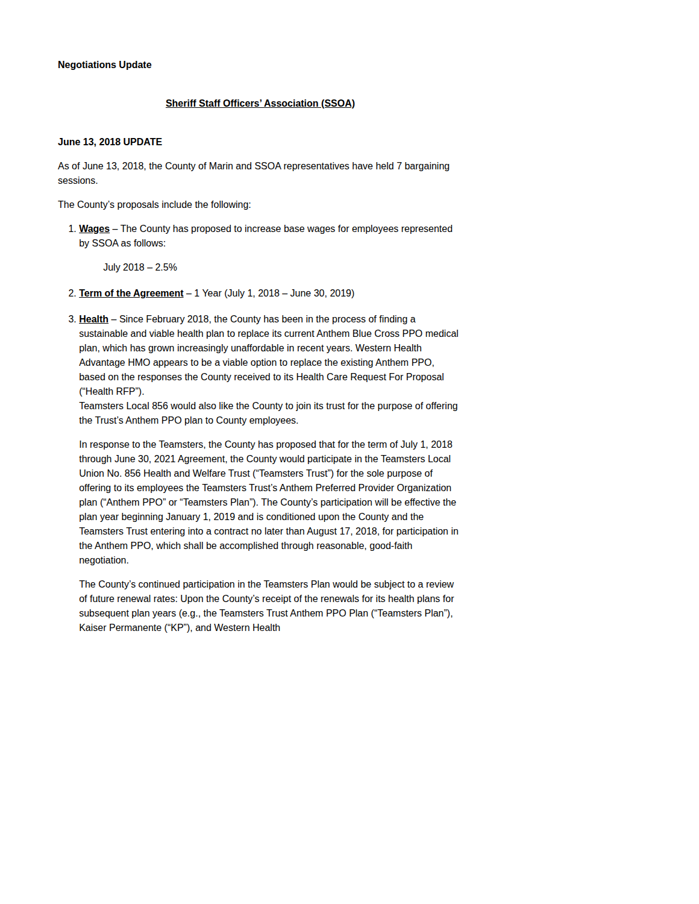Negotiations Update
Sheriff Staff Officers’ Association (SSOA)
June 13, 2018 UPDATE
As of June 13, 2018, the County of Marin and SSOA representatives have held 7 bargaining sessions.
The County’s proposals include the following:
Wages – The County has proposed to increase base wages for employees represented by SSOA as follows:
July 2018 – 2.5%
Term of the Agreement – 1 Year (July 1, 2018 – June 30, 2019)
Health – Since February 2018, the County has been in the process of finding a sustainable and viable health plan to replace its current Anthem Blue Cross PPO medical plan, which has grown increasingly unaffordable in recent years. Western Health Advantage HMO appears to be a viable option to replace the existing Anthem PPO, based on the responses the County received to its Health Care Request For Proposal (“Health RFP”).
Teamsters Local 856 would also like the County to join its trust for the purpose of offering the Trust’s Anthem PPO plan to County employees.
In response to the Teamsters, the County has proposed that for the term of July 1, 2018 through June 30, 2021 Agreement, the County would participate in the Teamsters Local Union No. 856 Health and Welfare Trust (“Teamsters Trust”) for the sole purpose of offering to its employees the Teamsters Trust’s Anthem Preferred Provider Organization plan (“Anthem PPO” or “Teamsters Plan”). The County’s participation will be effective the plan year beginning January 1, 2019 and is conditioned upon the County and the Teamsters Trust entering into a contract no later than August 17, 2018, for participation in the Anthem PPO, which shall be accomplished through reasonable, good-faith negotiation.
The County’s continued participation in the Teamsters Plan would be subject to a review of future renewal rates: Upon the County’s receipt of the renewals for its health plans for subsequent plan years (e.g., the Teamsters Trust Anthem PPO Plan (“Teamsters Plan”), Kaiser Permanente (“KP”), and Western Health